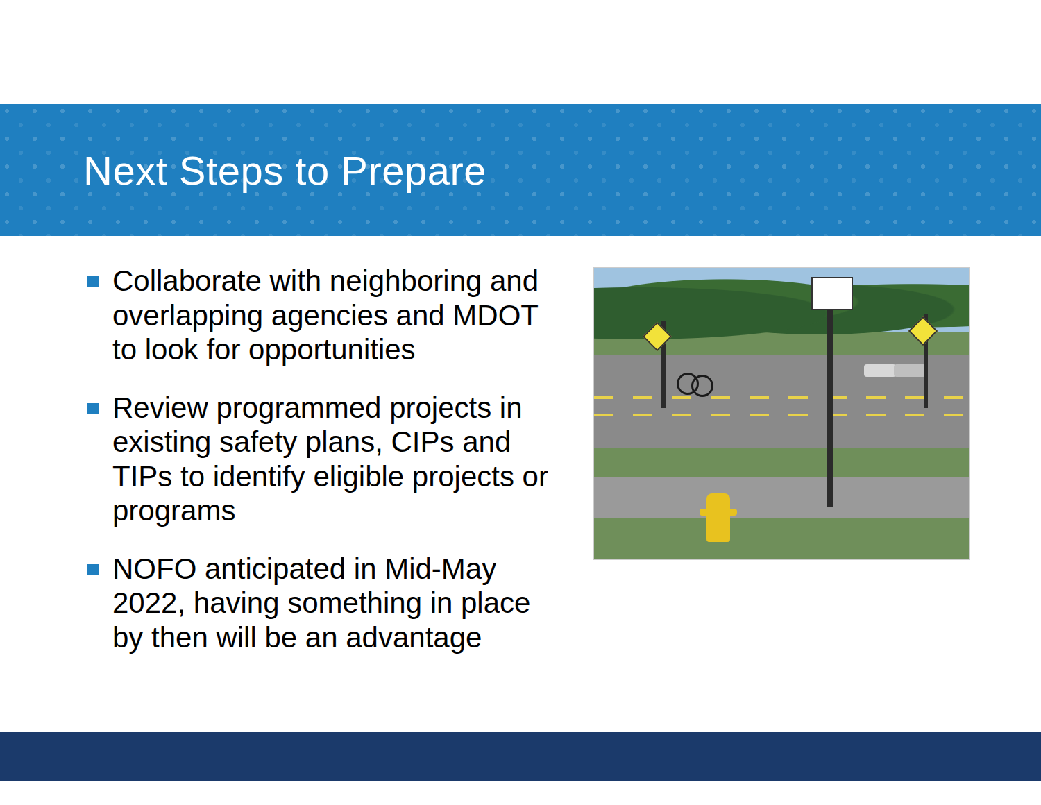Next Steps to Prepare
Collaborate with neighboring and overlapping agencies and MDOT to look for opportunities
Review programmed projects in existing safety plans, CIPs and TIPs to identify eligible projects or programs
NOFO anticipated in Mid-May 2022, having something in place by then will be an advantage